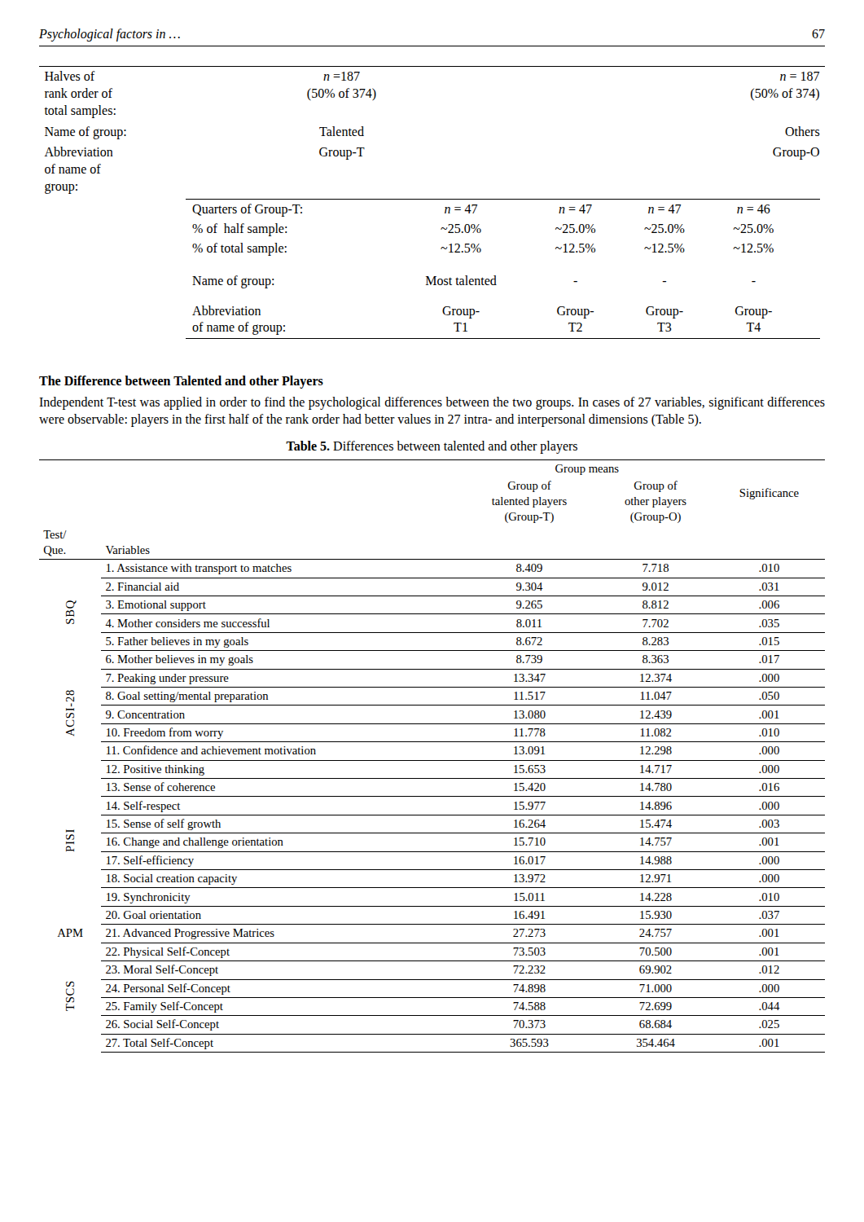Psychological factors in … 67
| Halves of rank order of total samples: | n =187 (50% of 374) | n = 187 (50% of 374) |
| Name of group: | Talented | Others |
| Abbreviation of name of group: | Group-T | Group-O |
| | / Quarters of Group-T: / n = 47 / n = 47 / n = 47 / n = 46 / / / % of half sample: / ~25.0% / ~25.0% / ~25.0% / ~25.0% / / / % of total sample: / ~12.5% / ~12.5% / ~12.5% / ~12.5% / / / Name of group: / Most talented / - / - / - / / / Abbreviation of name of group: / Group- T1 / Group- T2 / Group- T3 / Group- T4 / / |
The Difference between Talented and other Players
Independent T-test was applied in order to find the psychological differences between the two groups. In cases of 27 variables, significant differences were observable: players in the first half of the rank order had better values in 27 intra- and interpersonal dimensions (Table 5).
Table 5. Differences between talented and other players
| | Group means | Significance |
| --- | --- | --- |
| Group of talented players (Group-T) | Group of other players (Group-O) |
| Test/ Que. | Variables | | | |
| SBQ | 1. Assistance with transport to matches | 8.409 | 7.718 | .010 |
| 2. Financial aid | 9.304 | 9.012 | .031 |
| 3. Emotional support | 9.265 | 8.812 | .006 |
| 4. Mother considers me successful | 8.011 | 7.702 | .035 |
| 5. Father believes in my goals | 8.672 | 8.283 | .015 |
| 6. Mother believes in my goals | 8.739 | 8.363 | .017 |
| ACSI-28 | 7. Peaking under pressure | 13.347 | 12.374 | .000 |
| 8. Goal setting/mental preparation | 11.517 | 11.047 | .050 |
| 9. Concentration | 13.080 | 12.439 | .001 |
| 10. Freedom from worry | 11.778 | 11.082 | .010 |
| 11. Confidence and achievement motivation | 13.091 | 12.298 | .000 |
| PISI | 12. Positive thinking | 15.653 | 14.717 | .000 |
| 13. Sense of coherence | 15.420 | 14.780 | .016 |
| 14. Self-respect | 15.977 | 14.896 | .000 |
| 15. Sense of self growth | 16.264 | 15.474 | .003 |
| 16. Change and challenge orientation | 15.710 | 14.757 | .001 |
| 17. Self-efficiency | 16.017 | 14.988 | .000 |
| 18. Social creation capacity | 13.972 | 12.971 | .000 |
| 19. Synchronicity | 15.011 | 14.228 | .010 |
| 20. Goal orientation | 16.491 | 15.930 | .037 |
| APM | 21. Advanced Progressive Matrices | 27.273 | 24.757 | .001 |
| TSCS | 22. Physical Self-Concept | 73.503 | 70.500 | .001 |
| 23. Moral Self-Concept | 72.232 | 69.902 | .012 |
| 24. Personal Self-Concept | 74.898 | 71.000 | .000 |
| 25. Family Self-Concept | 74.588 | 72.699 | .044 |
| 26. Social Self-Concept | 70.373 | 68.684 | .025 |
| 27. Total Self-Concept | 365.593 | 354.464 | .001 |